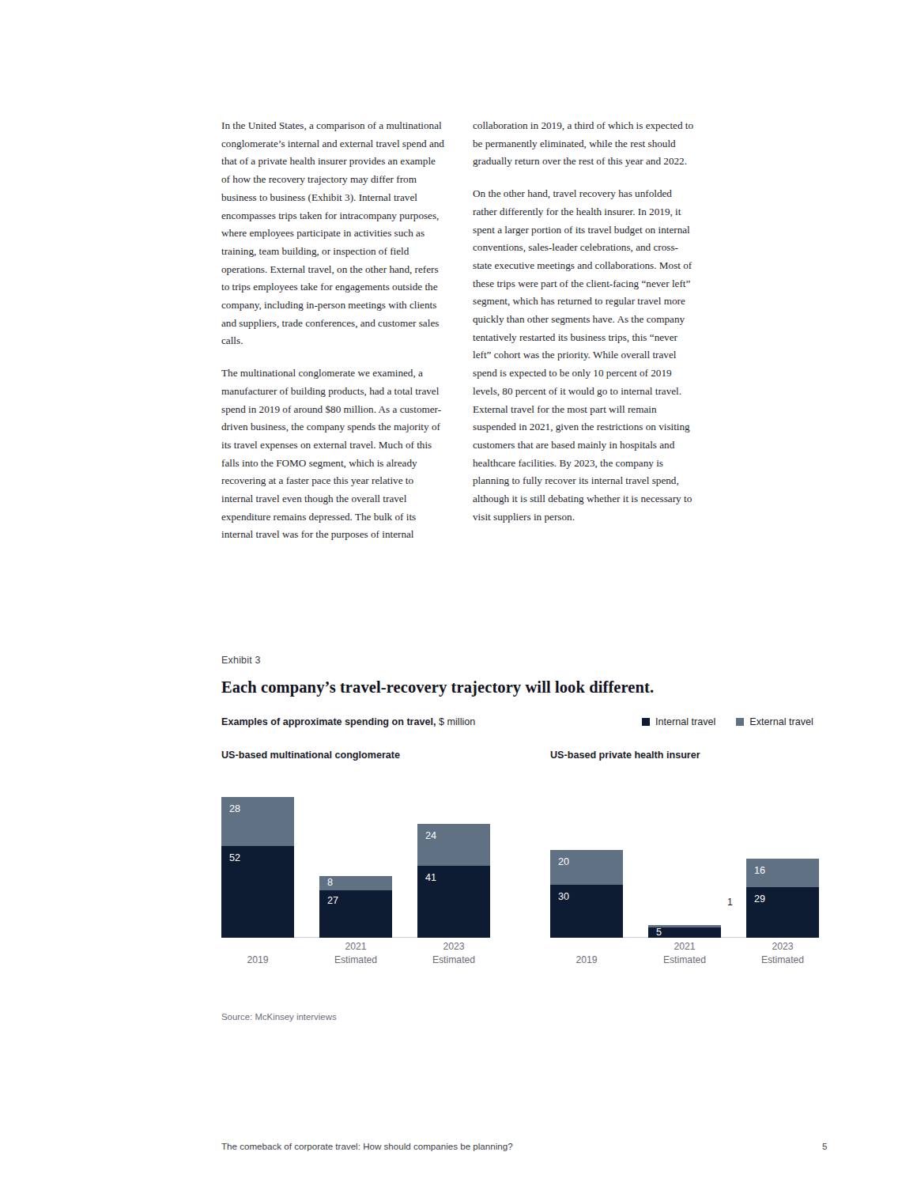In the United States, a comparison of a multinational conglomerate’s internal and external travel spend and that of a private health insurer provides an example of how the recovery trajectory may differ from business to business (Exhibit 3). Internal travel encompasses trips taken for intracompany purposes, where employees participate in activities such as training, team building, or inspection of field operations. External travel, on the other hand, refers to trips employees take for engagements outside the company, including in-person meetings with clients and suppliers, trade conferences, and customer sales calls.
The multinational conglomerate we examined, a manufacturer of building products, had a total travel spend in 2019 of around $80 million. As a customer-driven business, the company spends the majority of its travel expenses on external travel. Much of this falls into the FOMO segment, which is already recovering at a faster pace this year relative to internal travel even though the overall travel expenditure remains depressed. The bulk of its internal travel was for the purposes of internal
collaboration in 2019, a third of which is expected to be permanently eliminated, while the rest should gradually return over the rest of this year and 2022.
On the other hand, travel recovery has unfolded rather differently for the health insurer. In 2019, it spent a larger portion of its travel budget on internal conventions, sales-leader celebrations, and cross-state executive meetings and collaborations. Most of these trips were part of the client-facing “never left” segment, which has returned to regular travel more quickly than other segments have. As the company tentatively restarted its business trips, this “never left” cohort was the priority. While overall travel spend is expected to be only 10 percent of 2019 levels, 80 percent of it would go to internal travel. External travel for the most part will remain suspended in 2021, given the restrictions on visiting customers that are based mainly in hospitals and healthcare facilities. By 2023, the company is planning to fully recover its internal travel spend, although it is still debating whether it is necessary to visit suppliers in person.
Exhibit 3
Each company’s travel-recovery trajectory will look different.
Examples of approximate spending on travel, $ million
Internal travel
External travel
US-based multinational conglomerate
US-based private health insurer
28
52
2019
8
27
2021 Estimated
24
41
2023 Estimated
20
30
2019
5
1
2021 Estimated
16
29
2023 Estimated
Source: McKinsey interviews
The comeback of corporate travel: How should companies be planning?
5